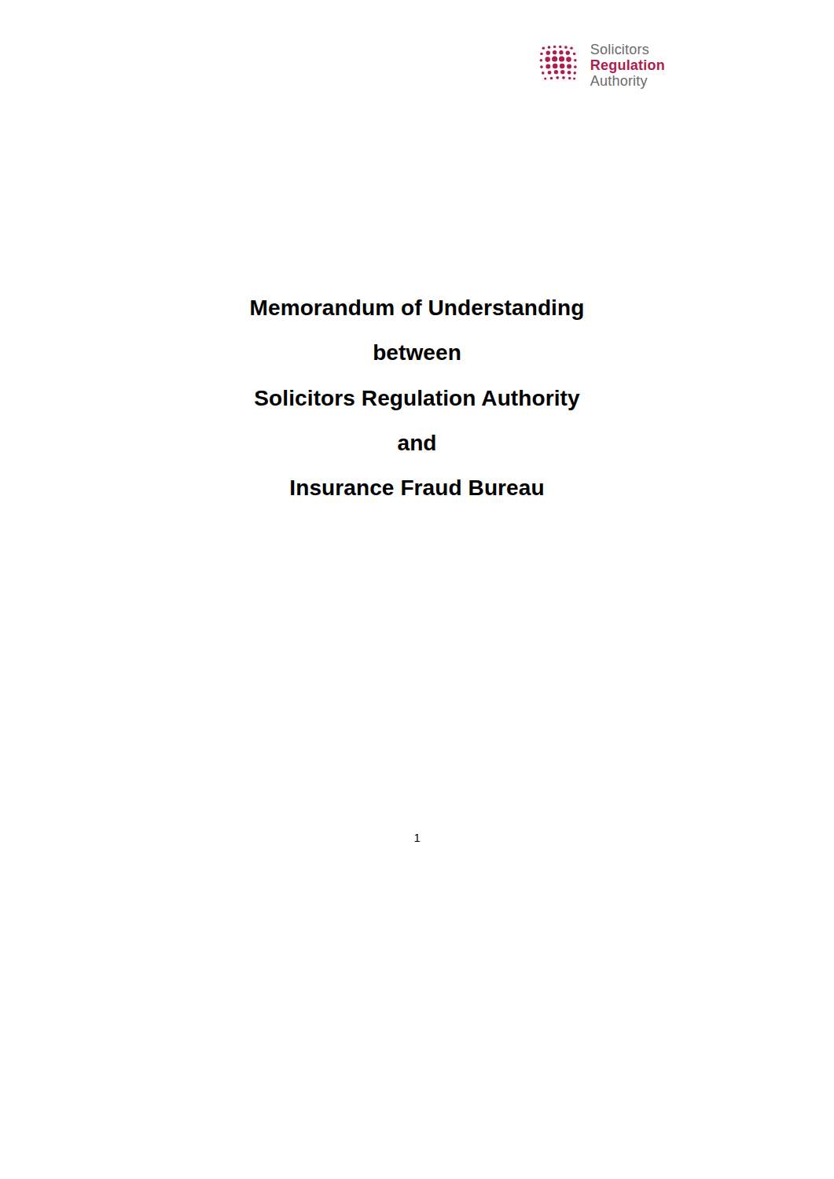Solicitors
Regulation
Authority
Memorandum of Understanding
between
Solicitors Regulation Authority
and
Insurance Fraud Bureau
1